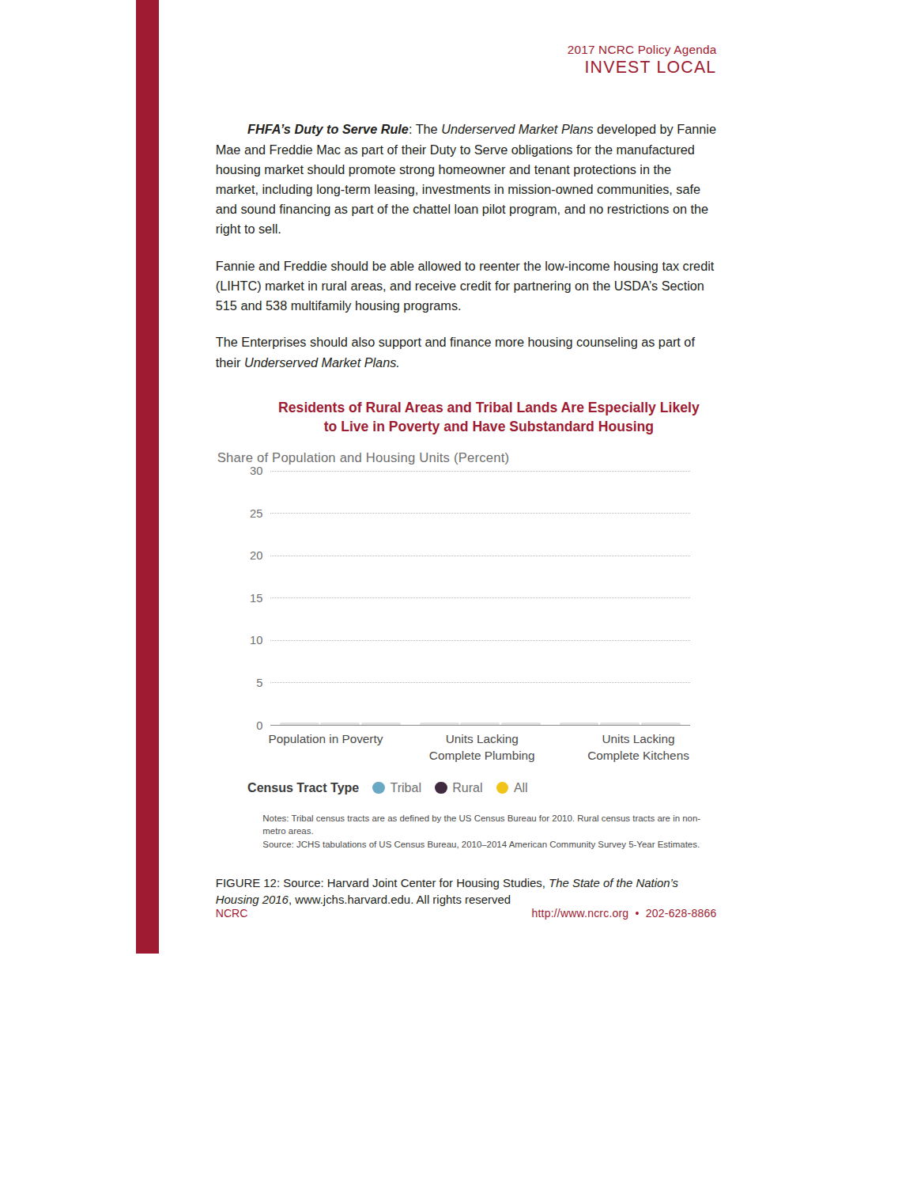2017 NCRC Policy Agenda
Invest Local
FHFA’s Duty to Serve Rule: The Underserved Market Plans developed by Fannie Mae and Freddie Mac as part of their Duty to Serve obligations for the manufactured housing market should promote strong homeowner and tenant protections in the market, including long-term leasing, investments in mission-owned communities, safe and sound financing as part of the chattel loan pilot program, and no restrictions on the right to sell.
Fannie and Freddie should be able allowed to reenter the low-income housing tax credit (LIHTC) market in rural areas, and receive credit for partnering on the USDA’s Section 515 and 538 multifamily housing programs.
The Enterprises should also support and finance more housing counseling as part of their Underserved Market Plans.
Residents of Rural Areas and Tribal Lands Are Especially Likely
to Live in Poverty and Have Substandard Housing
Share of Population and Housing Units (Percent)
30 25 20 15 10 5 0
Population in Poverty
Units Lacking
Complete Plumbing
Units Lacking
Complete Kitchens
Census Tract Type Tribal Rural All
Notes: Tribal census tracts are as defined by the US Census Bureau for 2010. Rural census tracts are in non-metro areas.
Source: JCHS tabulations of US Census Bureau, 2010–2014 American Community Survey 5-Year Estimates.
FIGURE 12: Source: Harvard Joint Center for Housing Studies, The State of the Nation’s Housing 2016, www.jchs.harvard.edu. All rights reserved
NCRC
http://www.ncrc.org • 202-628-8866